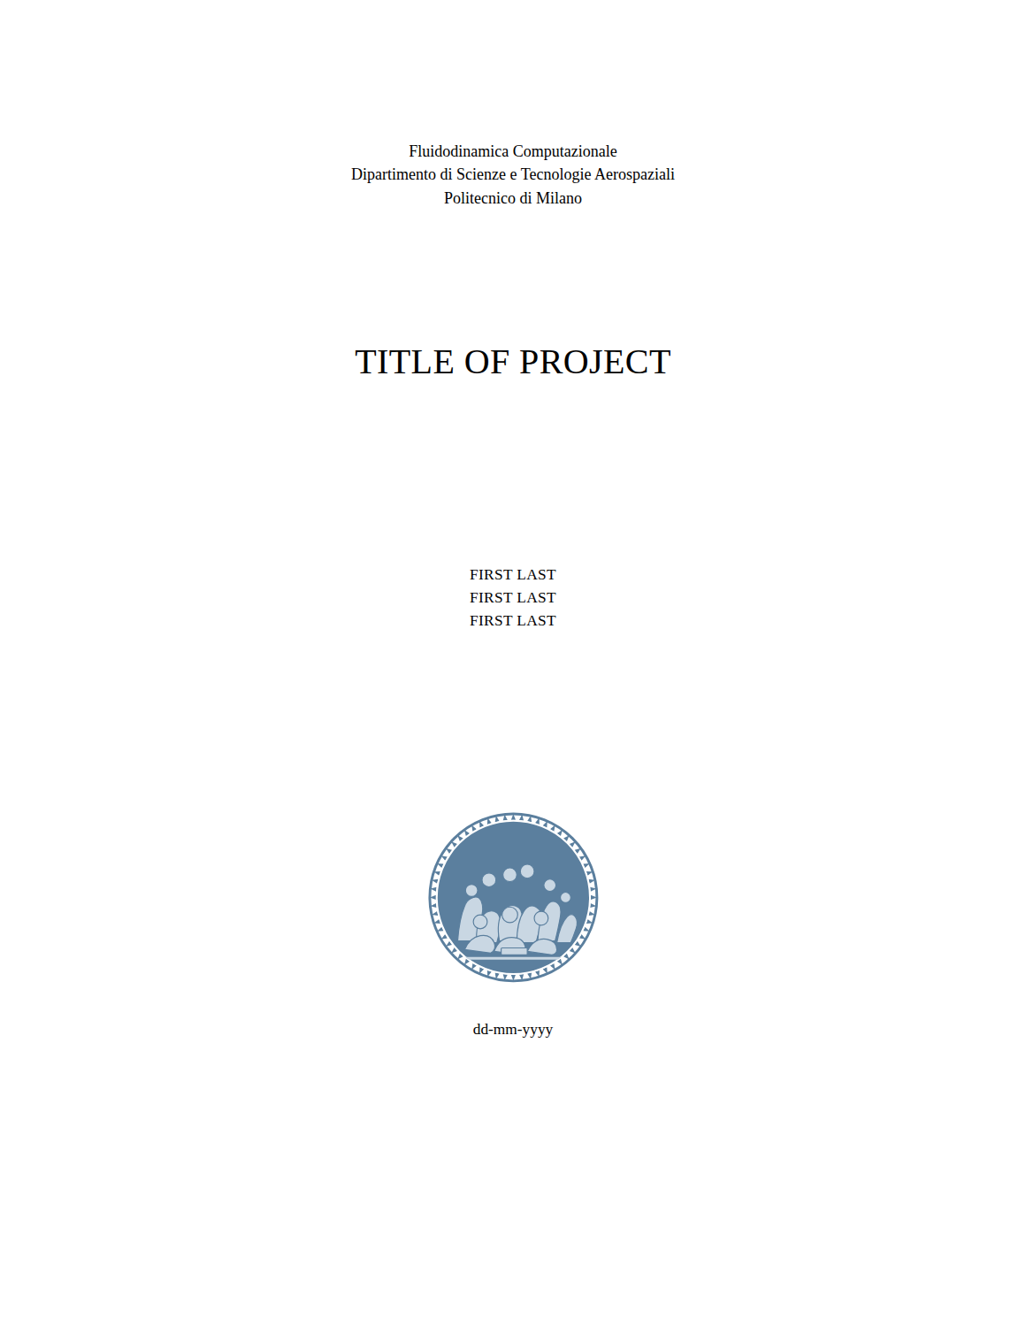Fluidodinamica Computazionale
Dipartimento di Scienze e Tecnologie Aerospaziali
Politecnico di Milano
TITLE OF PROJECT
FIRST LAST
FIRST LAST
FIRST LAST
dd-mm-yyyy